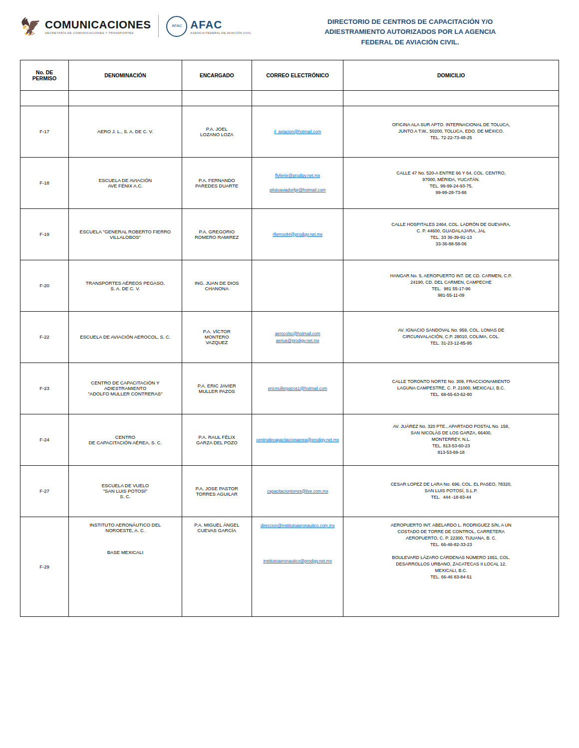🦅 COMUNICACIONES SECRETARÍA DE COMUNICACIONES Y TRANSPORTES
AFAC
AFAC AGENCIA FEDERAL DE AVIACIÓN CIVIL
DIRECTORIO DE CENTROS DE CAPACITACIÓN Y/O
ADIESTRAMIENTO AUTORIZADOS POR LA AGENCIA
FEDERAL DE AVIACIÓN CIVIL.
| No. DE PERMISO | DENOMINACIÓN | ENCARGADO | CORREO ELECTRÓNICO | DOMICILIO |
| --- | --- | --- | --- | --- |
| F-17 | AERO J. L., S. A. DE C. V. | P.A. JOEL LOZANO LOZA | jl_aviacion@hotmail.com | OFICINA ALA SUR APTO. INTERNACIONAL DE TOLUCA, JUNTO A T.W., 50200, TOLUCA, EDO. DE MÉXICO. TEL. 72-22-73-48-25 |
| F-18 | ESCUELA DE AVIACIÓN AVE FÉNIX A.C. | P.A. FERNANDO PAREDES DUARTE | flyfenix@prodigy.net.mx pilotoaviadorfpr@hotmail.com | CALLE 47 No. 520-A ENTRE 66 Y 64, COL. CENTRO, 97000, MÉRIDA, YUCATÁN. TEL. 99-99-24-93-75, 99-99-28-73-86 |
| F-19 | ESCUELA "GENERAL ROBERTO FIERRO VILLALOBOS" | P.A. GREGORIO ROMERO RAMIREZ | rfierrov94@prodigy.net.mx | CALLE HOSPITALES 2464, COL. LADRÓN DE GUEVARA, C. P. 44600, GUADALAJARA, JAL TEL. 33 36-39-91-13 33-36-88-58-06 |
| F-20 | TRANSPORTES AÉREOS PEGASO, S. A. DE C. V. | ING. JUAN DE DIOS CHANONA | | HANGAR No. 5, AEROPUERTO INT. DE CD. CARMEN, C.P. 24190, CD. DEL CARMEN, CAMPECHE TEL. 981 55-17-96 981-55-11-09 |
| F-22 | ESCUELA DE AVIACIÓN AEROCOL, S. C. | P.A. VÍCTOR MONTERO VAZQUEZ | aerocolsc@hotmail.com aerius@prodigy.net.mx | AV. IGNACIO SANDOVAL No. 959, COL. LOMAS DE CIRCUNVALACIÓN, C.P. 28010, COLIMA, COL. TEL. 31-23-12-85-95 |
| F-23 | CENTRO DE CAPACITACIÓN Y ADIESTRAMIENTO "ADOLFO MULLER CONTRERAS" | P.A. ERIC JAVIER MULLER PAZOS | ericmullerpazos1@hotmail.com | CALLE TORONTO NORTE No. 309, FRACCIONAMIENTO LAGUNA CAMPESTRE, C. P. 21000, MEXICALI, B.C. TEL. 68-65-63-62-80 |
| F-24 | CENTRO DE CAPACITACIÓN AÉREA, S. C. | P.A. RAUL FÉLIX GARZA DEL POZO | centrodecapacitacionaerea@prodigy.net.mx | AV. JUÁREZ No. 320 PTE., APARTADO POSTAL No. 158, SAN NICOLÁS DE LOS GARZA, 66400, MONTERREY, N.L. TEL. 813-53-60-23 813-53-69-18 |
| F-27 | ESCUELA DE VUELO "SAN LUIS POTOSÍ" S. C. | P.A. JOSE PASTOR TORRES AGUILAR | capacitaciontorres@live.com.mx | CESAR LOPEZ DE LARA No. 696, COL. EL PASEO, 78320, SAN LUIS POTOSÍ, S.L.P. TEL. 444 -18-93-44 |
| F-29 | INSTITUTO AERONÁUTICO DEL NOROESTE, A. C. BASE MEXICALI | P.A. MIGUEL ÁNGEL CUEVAS GARCÍA | direccion@institutoaeronautico.com.mx institutoaeronautico@prodigy.net.mx | AEROPUERTO INT. ABELARDO L. RODRIGUEZ S/N, A UN COSTADO DE TORRE DE CONTROL, CARRETERA AEROPUERTO, C. P. 22300, TIJUANA, B. C. TEL. 66-46-82-33-23 BOULEVARD LÁZARO CÁRDENAS NÚMERO 1651, COL. DESARROLLOS URBANO, ZACATECAS II LOCAL 12, MEXICALI, B.C. TEL. 66-46 83-84-51 |